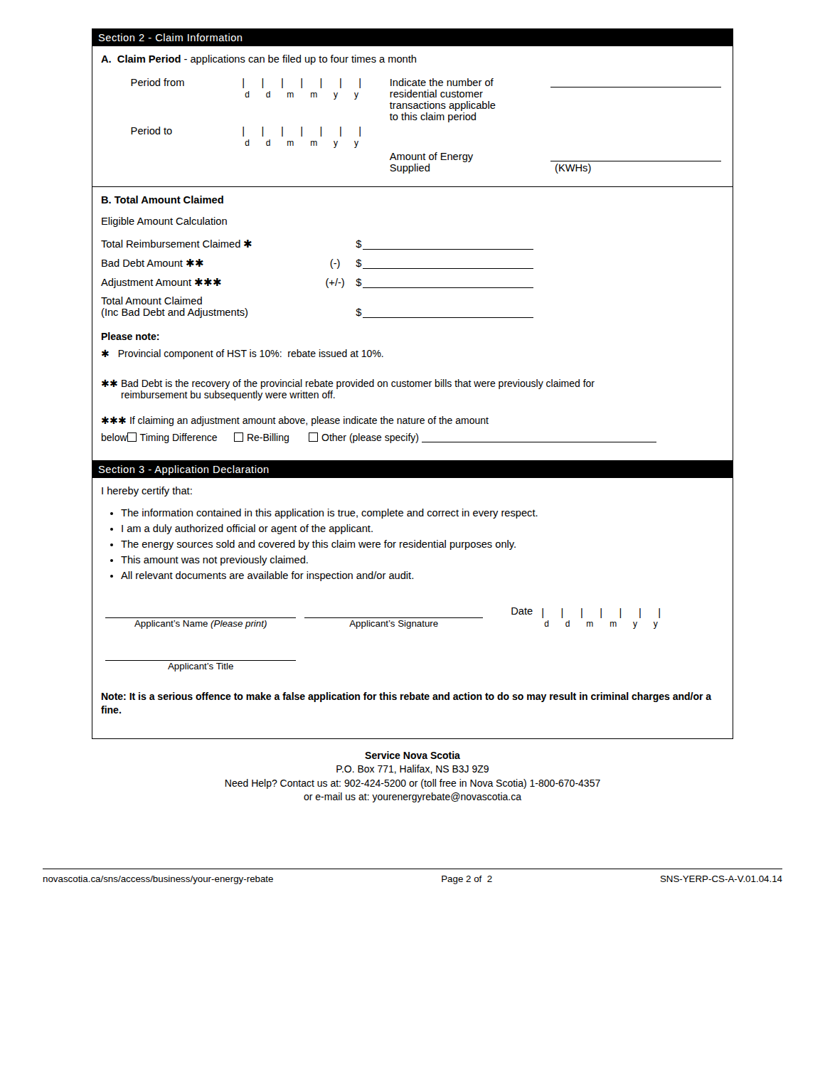Section 2 - Claim Information
A. Claim Period - applications can be filed up to four times a month
| | Period from | / / / / / / / d d m m y y | Indicate the number of residential customer transactions applicable to this claim period | |
| | Period to | / / / / / / / d d m m y y | | |
| | Amount of Energy Supplied | (KWHs) |
B. Total Amount Claimed
Eligible Amount Calculation
Total Reimbursement Claimed ✱ $
Bad Debt Amount ✱✱ (-) $
Adjustment Amount ✱✱✱ (+/-) $
Total Amount Claimed
(Inc Bad Debt and Adjustments) $
Please note:
✱ Provincial component of HST is 10%: rebate issued at 10%.
✱✱ Bad Debt is the recovery of the provincial rebate provided on customer bills that were previously claimed for
reimbursement bu subsequently were written off.
✱✱✱ If claiming an adjustment amount above, please indicate the nature of the amount
below Timing Difference Re-Billing Other (please specify)
Section 3 - Application Declaration
I hereby certify that:
The information contained in this application is true, complete and correct in every respect.
I am a duly authorized official or agent of the applicant.
The energy sources sold and covered by this claim were for residential purposes only.
This amount was not previously claimed.
All relevant documents are available for inspection and/or audit.
| | | Date | / / / / / / / |
| Applicant’s Name (Please print) | Applicant’s Signature | | d d m m y y |
| Applicant’s Title | |
Note: It is a serious offence to make a false application for this rebate and action to do so may result in criminal charges and/or a fine.
Service Nova Scotia
P.O. Box 771, Halifax, NS B3J 9Z9
Need Help? Contact us at: 902-424-5200 or (toll free in Nova Scotia) 1-800-670-4357
or e-mail us at: yourenergyrebate@novascotia.ca
novascotia.ca/sns/access/business/your-energy-rebate
Page 2 of 2
SNS-YERP-CS-A-V.01.04.14